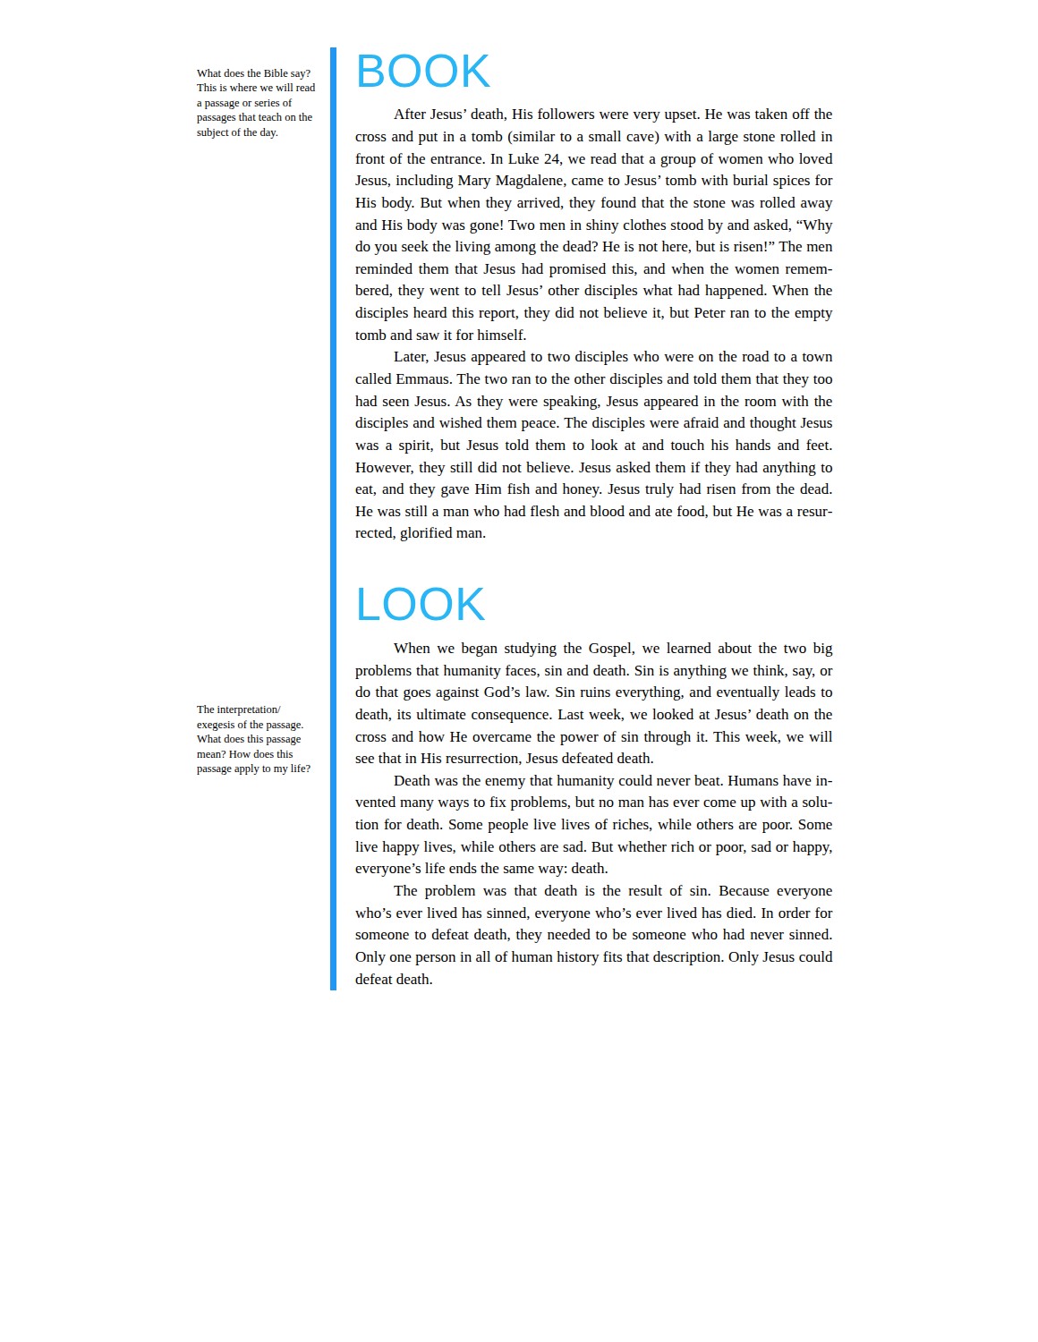What does the Bible say? This is where we will read a passage or series of passages that teach on the subject of the day.
The interpretation/ exegesis of the passage. What does this passage mean? How does this passage apply to my life?
BOOK
After Jesus’ death, His followers were very upset. He was taken off the cross and put in a tomb (similar to a small cave) with a large stone rolled in front of the entrance. In Luke 24, we read that a group of women who loved Jesus, including Mary Magdalene, came to Jesus’ tomb with burial spices for His body. But when they arrived, they found that the stone was rolled away and His body was gone! Two men in shiny clothes stood by and asked, “Why do you seek the living among the dead? He is not here, but is risen!” The men reminded them that Jesus had promised this, and when the women remembered, they went to tell Jesus’ other disciples what had happened. When the disciples heard this report, they did not believe it, but Peter ran to the empty tomb and saw it for himself.
Later, Jesus appeared to two disciples who were on the road to a town called Emmaus. The two ran to the other disciples and told them that they too had seen Jesus. As they were speaking, Jesus appeared in the room with the disciples and wished them peace. The disciples were afraid and thought Jesus was a spirit, but Jesus told them to look at and touch his hands and feet. However, they still did not believe. Jesus asked them if they had anything to eat, and they gave Him fish and honey. Jesus truly had risen from the dead. He was still a man who had flesh and blood and ate food, but He was a resurrected, glorified man.
LOOK
When we began studying the Gospel, we learned about the two big problems that humanity faces, sin and death. Sin is anything we think, say, or do that goes against God’s law. Sin ruins everything, and eventually leads to death, its ultimate consequence. Last week, we looked at Jesus’ death on the cross and how He overcame the power of sin through it. This week, we will see that in His resurrection, Jesus defeated death.
Death was the enemy that humanity could never beat. Humans have invented many ways to fix problems, but no man has ever come up with a solution for death. Some people live lives of riches, while others are poor. Some live happy lives, while others are sad. But whether rich or poor, sad or happy, everyone’s life ends the same way: death.
The problem was that death is the result of sin. Because everyone who’s ever lived has sinned, everyone who’s ever lived has died. In order for someone to defeat death, they needed to be someone who had never sinned. Only one person in all of human history fits that description. Only Jesus could defeat death.